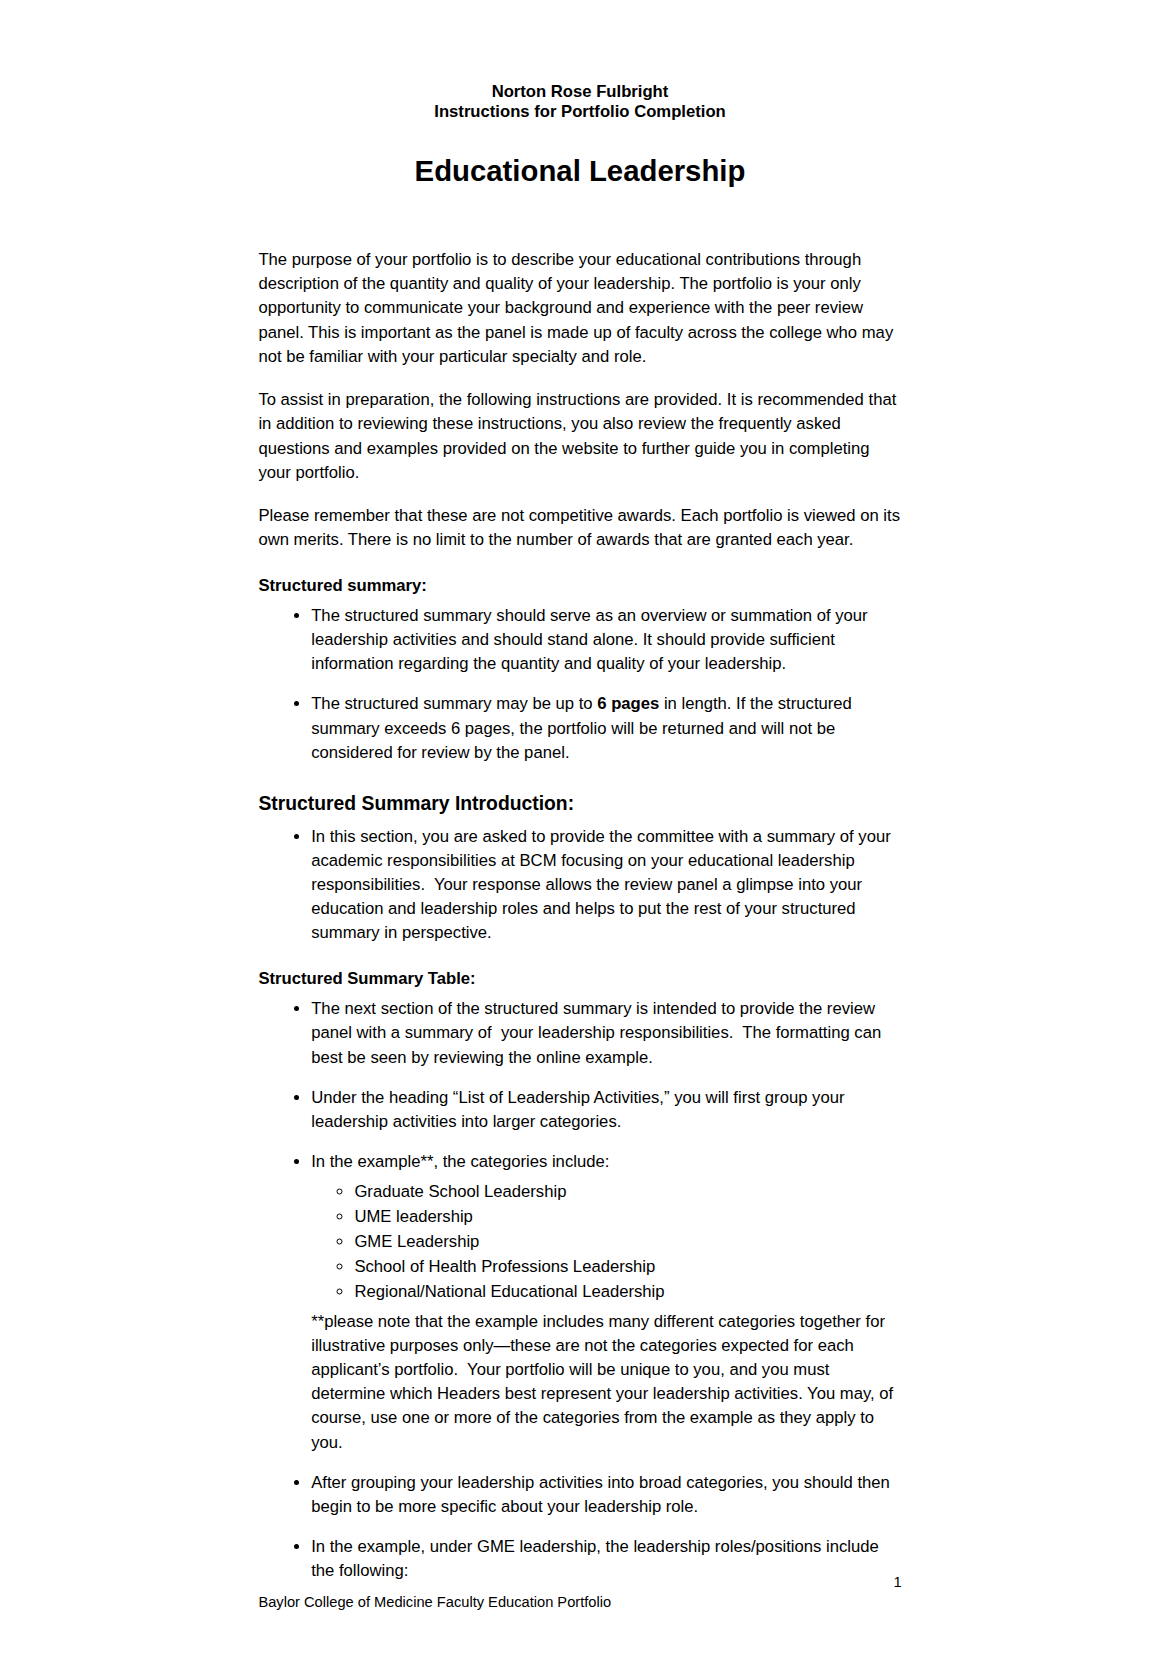Norton Rose Fulbright
Instructions for Portfolio Completion
Educational Leadership
The purpose of your portfolio is to describe your educational contributions through description of the quantity and quality of your leadership. The portfolio is your only opportunity to communicate your background and experience with the peer review panel. This is important as the panel is made up of faculty across the college who may not be familiar with your particular specialty and role.
To assist in preparation, the following instructions are provided. It is recommended that in addition to reviewing these instructions, you also review the frequently asked questions and examples provided on the website to further guide you in completing your portfolio.
Please remember that these are not competitive awards. Each portfolio is viewed on its own merits. There is no limit to the number of awards that are granted each year.
Structured summary:
The structured summary should serve as an overview or summation of your leadership activities and should stand alone. It should provide sufficient information regarding the quantity and quality of your leadership.
The structured summary may be up to 6 pages in length. If the structured summary exceeds 6 pages, the portfolio will be returned and will not be considered for review by the panel.
Structured Summary Introduction:
In this section, you are asked to provide the committee with a summary of your academic responsibilities at BCM focusing on your educational leadership responsibilities. Your response allows the review panel a glimpse into your education and leadership roles and helps to put the rest of your structured summary in perspective.
Structured Summary Table:
The next section of the structured summary is intended to provide the review panel with a summary of your leadership responsibilities. The formatting can best be seen by reviewing the online example.
Under the heading “List of Leadership Activities,” you will first group your leadership activities into larger categories.
In the example**, the categories include:
Graduate School Leadership
UME leadership
GME Leadership
School of Health Professions Leadership
Regional/National Educational Leadership
**please note that the example includes many different categories together for illustrative purposes only—these are not the categories expected for each applicant’s portfolio. Your portfolio will be unique to you, and you must determine which Headers best represent your leadership activities. You may, of course, use one or more of the categories from the example as they apply to you.
After grouping your leadership activities into broad categories, you should then begin to be more specific about your leadership role.
In the example, under GME leadership, the leadership roles/positions include the following:
1 Baylor College of Medicine Faculty Education Portfolio